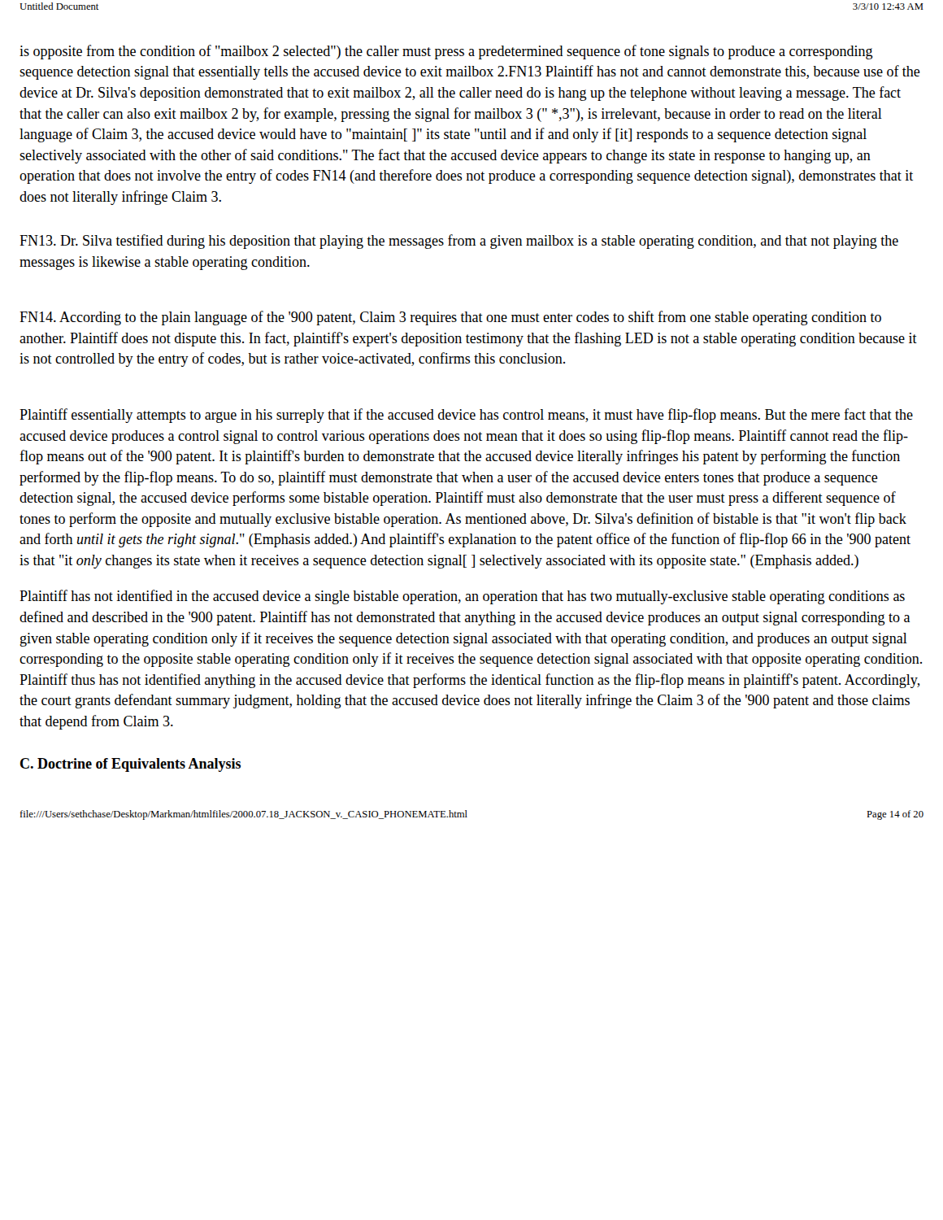Untitled Document
3/3/10 12:43 AM
is opposite from the condition of "mailbox 2 selected") the caller must press a predetermined sequence of tone signals to produce a corresponding sequence detection signal that essentially tells the accused device to exit mailbox 2.FN13 Plaintiff has not and cannot demonstrate this, because use of the device at Dr. Silva's deposition demonstrated that to exit mailbox 2, all the caller need do is hang up the telephone without leaving a message. The fact that the caller can also exit mailbox 2 by, for example, pressing the signal for mailbox 3 (" *,3"), is irrelevant, because in order to read on the literal language of Claim 3, the accused device would have to "maintain[ ]" its state "until and if and only if [it] responds to a sequence detection signal selectively associated with the other of said conditions." The fact that the accused device appears to change its state in response to hanging up, an operation that does not involve the entry of codes FN14 (and therefore does not produce a corresponding sequence detection signal), demonstrates that it does not literally infringe Claim 3.
FN13. Dr. Silva testified during his deposition that playing the messages from a given mailbox is a stable operating condition, and that not playing the messages is likewise a stable operating condition.
FN14. According to the plain language of the '900 patent, Claim 3 requires that one must enter codes to shift from one stable operating condition to another. Plaintiff does not dispute this. In fact, plaintiff's expert's deposition testimony that the flashing LED is not a stable operating condition because it is not controlled by the entry of codes, but is rather voice-activated, confirms this conclusion.
Plaintiff essentially attempts to argue in his surreply that if the accused device has control means, it must have flip-flop means. But the mere fact that the accused device produces a control signal to control various operations does not mean that it does so using flip-flop means. Plaintiff cannot read the flip-flop means out of the '900 patent. It is plaintiff's burden to demonstrate that the accused device literally infringes his patent by performing the function performed by the flip-flop means. To do so, plaintiff must demonstrate that when a user of the accused device enters tones that produce a sequence detection signal, the accused device performs some bistable operation. Plaintiff must also demonstrate that the user must press a different sequence of tones to perform the opposite and mutually exclusive bistable operation. As mentioned above, Dr. Silva's definition of bistable is that "it won't flip back and forth until it gets the right signal." (Emphasis added.) And plaintiff's explanation to the patent office of the function of flip-flop 66 in the '900 patent is that "it only changes its state when it receives a sequence detection signal[ ] selectively associated with its opposite state." (Emphasis added.)
Plaintiff has not identified in the accused device a single bistable operation, an operation that has two mutually-exclusive stable operating conditions as defined and described in the '900 patent. Plaintiff has not demonstrated that anything in the accused device produces an output signal corresponding to a given stable operating condition only if it receives the sequence detection signal associated with that operating condition, and produces an output signal corresponding to the opposite stable operating condition only if it receives the sequence detection signal associated with that opposite operating condition. Plaintiff thus has not identified anything in the accused device that performs the identical function as the flip-flop means in plaintiff's patent. Accordingly, the court grants defendant summary judgment, holding that the accused device does not literally infringe the Claim 3 of the '900 patent and those claims that depend from Claim 3.
C. Doctrine of Equivalents Analysis
file:///Users/sethchase/Desktop/Markman/htmlfiles/2000.07.18_JACKSON_v._CASIO_PHONEMATE.html
Page 14 of 20